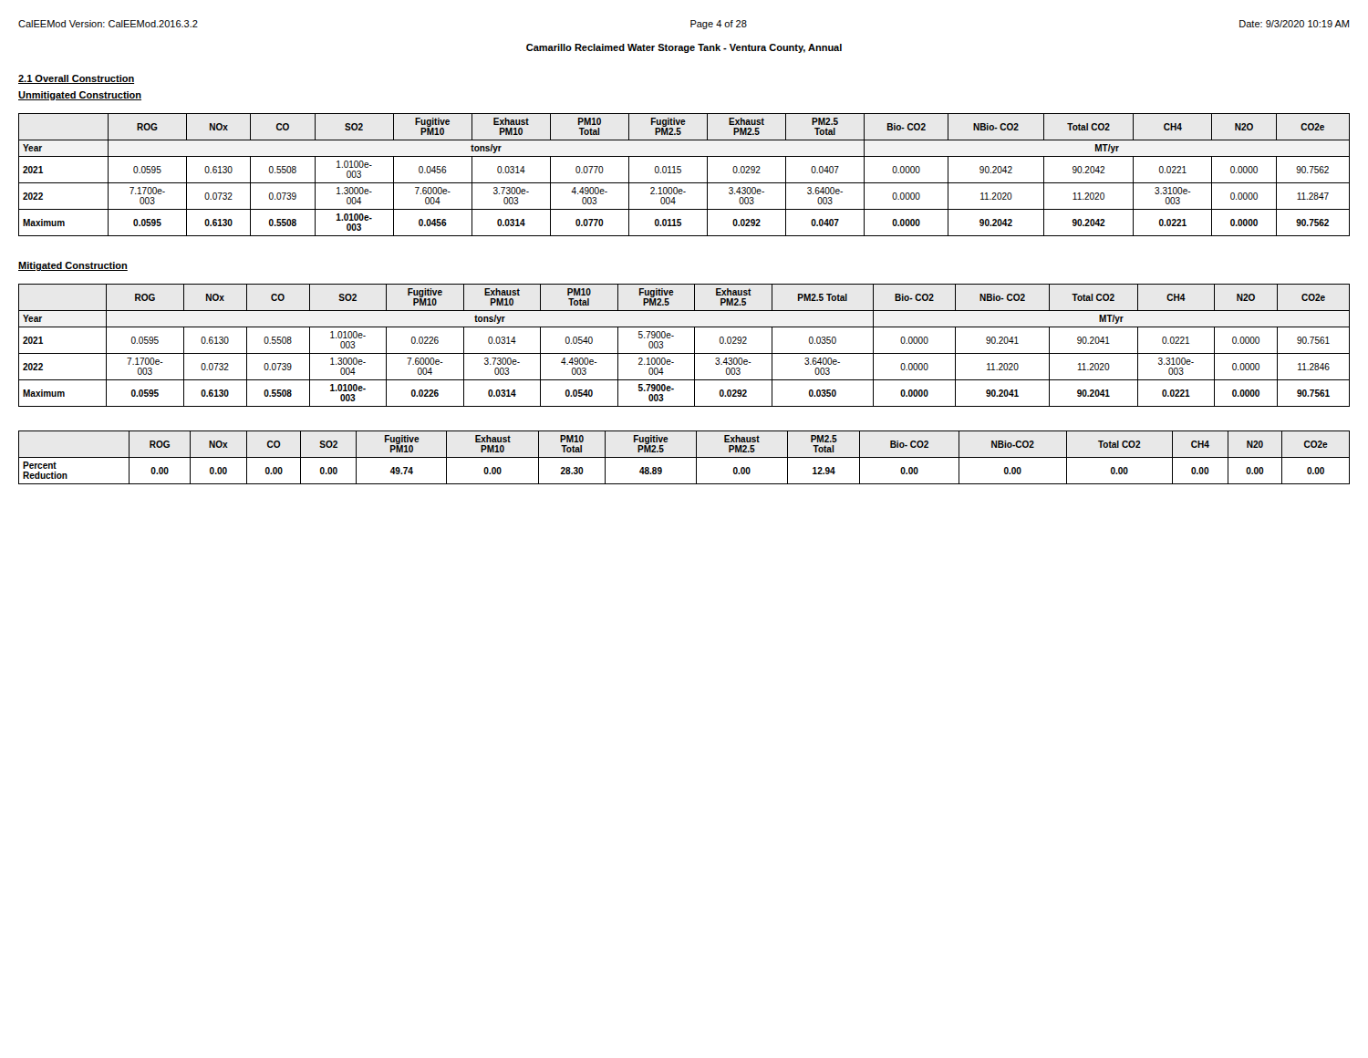CalEEMod Version: CalEEMod.2016.3.2
Page 4 of 28
Date: 9/3/2020 10:19 AM
Camarillo Reclaimed Water Storage Tank - Ventura County, Annual
2.1 Overall Construction
Unmitigated Construction
| | ROG | NOx | CO | SO2 | Fugitive PM10 | Exhaust PM10 | PM10 Total | Fugitive PM2.5 | Exhaust PM2.5 | PM2.5 Total | Bio- CO2 | NBio- CO2 | Total CO2 | CH4 | N2O | CO2e |
| --- | --- | --- | --- | --- | --- | --- | --- | --- | --- | --- | --- | --- | --- | --- | --- | --- |
| Year | tons/yr | MT/yr |
| 2021 | 0.0595 | 0.6130 | 0.5508 | 1.0100e- 003 | 0.0456 | 0.0314 | 0.0770 | 0.0115 | 0.0292 | 0.0407 | 0.0000 | 90.2042 | 90.2042 | 0.0221 | 0.0000 | 90.7562 |
| 2022 | 7.1700e- 003 | 0.0732 | 0.0739 | 1.3000e- 004 | 7.6000e- 004 | 3.7300e- 003 | 4.4900e- 003 | 2.1000e- 004 | 3.4300e- 003 | 3.6400e- 003 | 0.0000 | 11.2020 | 11.2020 | 3.3100e- 003 | 0.0000 | 11.2847 |
| Maximum | 0.0595 | 0.6130 | 0.5508 | 1.0100e- 003 | 0.0456 | 0.0314 | 0.0770 | 0.0115 | 0.0292 | 0.0407 | 0.0000 | 90.2042 | 90.2042 | 0.0221 | 0.0000 | 90.7562 |
Mitigated Construction
| | ROG | NOx | CO | SO2 | Fugitive PM10 | Exhaust PM10 | PM10 Total | Fugitive PM2.5 | Exhaust PM2.5 | PM2.5 Total | Bio- CO2 | NBio- CO2 | Total CO2 | CH4 | N2O | CO2e |
| --- | --- | --- | --- | --- | --- | --- | --- | --- | --- | --- | --- | --- | --- | --- | --- | --- |
| Year | tons/yr | MT/yr |
| 2021 | 0.0595 | 0.6130 | 0.5508 | 1.0100e- 003 | 0.0226 | 0.0314 | 0.0540 | 5.7900e- 003 | 0.0292 | 0.0350 | 0.0000 | 90.2041 | 90.2041 | 0.0221 | 0.0000 | 90.7561 |
| 2022 | 7.1700e- 003 | 0.0732 | 0.0739 | 1.3000e- 004 | 7.6000e- 004 | 3.7300e- 003 | 4.4900e- 003 | 2.1000e- 004 | 3.4300e- 003 | 3.6400e- 003 | 0.0000 | 11.2020 | 11.2020 | 3.3100e- 003 | 0.0000 | 11.2846 |
| Maximum | 0.0595 | 0.6130 | 0.5508 | 1.0100e- 003 | 0.0226 | 0.0314 | 0.0540 | 5.7900e- 003 | 0.0292 | 0.0350 | 0.0000 | 90.2041 | 90.2041 | 0.0221 | 0.0000 | 90.7561 |
| | ROG | NOx | CO | SO2 | Fugitive PM10 | Exhaust PM10 | PM10 Total | Fugitive PM2.5 | Exhaust PM2.5 | PM2.5 Total | Bio- CO2 | NBio-CO2 | Total CO2 | CH4 | N20 | CO2e |
| --- | --- | --- | --- | --- | --- | --- | --- | --- | --- | --- | --- | --- | --- | --- | --- | --- |
| Percent Reduction | 0.00 | 0.00 | 0.00 | 0.00 | 49.74 | 0.00 | 28.30 | 48.89 | 0.00 | 12.94 | 0.00 | 0.00 | 0.00 | 0.00 | 0.00 | 0.00 |